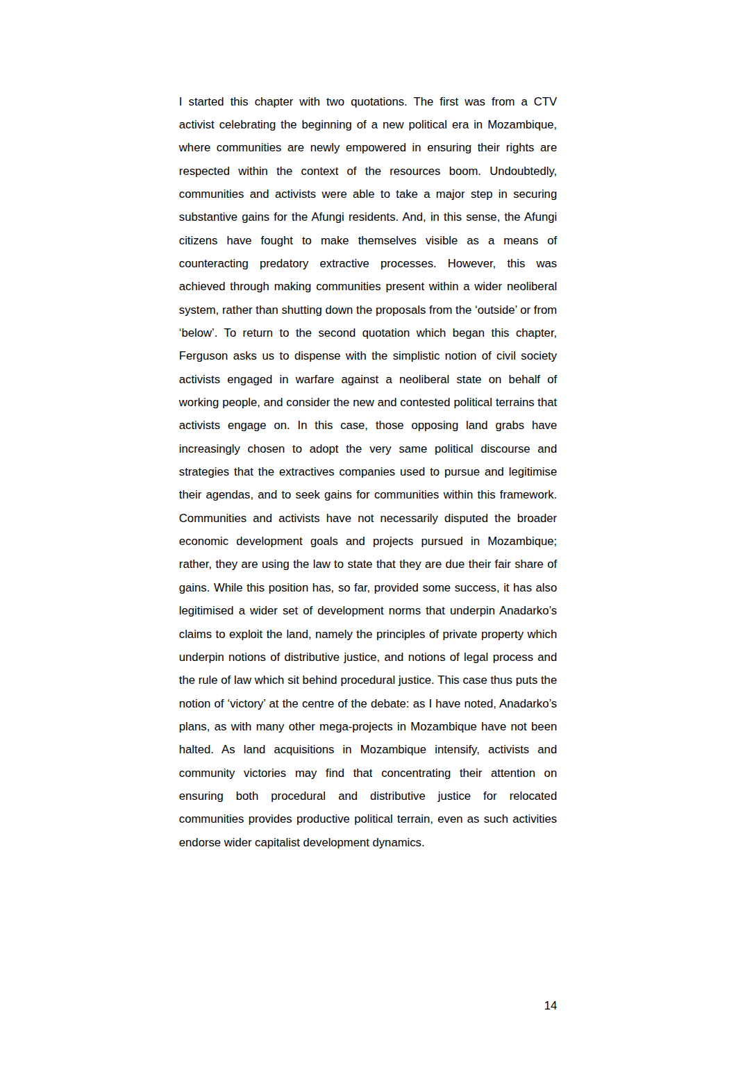I started this chapter with two quotations. The first was from a CTV activist celebrating the beginning of a new political era in Mozambique, where communities are newly empowered in ensuring their rights are respected within the context of the resources boom. Undoubtedly, communities and activists were able to take a major step in securing substantive gains for the Afungi residents. And, in this sense, the Afungi citizens have fought to make themselves visible as a means of counteracting predatory extractive processes. However, this was achieved through making communities present within a wider neoliberal system, rather than shutting down the proposals from the ‘outside’ or from ‘below’. To return to the second quotation which began this chapter, Ferguson asks us to dispense with the simplistic notion of civil society activists engaged in warfare against a neoliberal state on behalf of working people, and consider the new and contested political terrains that activists engage on. In this case, those opposing land grabs have increasingly chosen to adopt the very same political discourse and strategies that the extractives companies used to pursue and legitimise their agendas, and to seek gains for communities within this framework. Communities and activists have not necessarily disputed the broader economic development goals and projects pursued in Mozambique; rather, they are using the law to state that they are due their fair share of gains. While this position has, so far, provided some success, it has also legitimised a wider set of development norms that underpin Anadarko’s claims to exploit the land, namely the principles of private property which underpin notions of distributive justice, and notions of legal process and the rule of law which sit behind procedural justice. This case thus puts the notion of ‘victory’ at the centre of the debate: as I have noted, Anadarko’s plans, as with many other mega-projects in Mozambique have not been halted. As land acquisitions in Mozambique intensify, activists and community victories may find that concentrating their attention on ensuring both procedural and distributive justice for relocated communities provides productive political terrain, even as such activities endorse wider capitalist development dynamics.
14